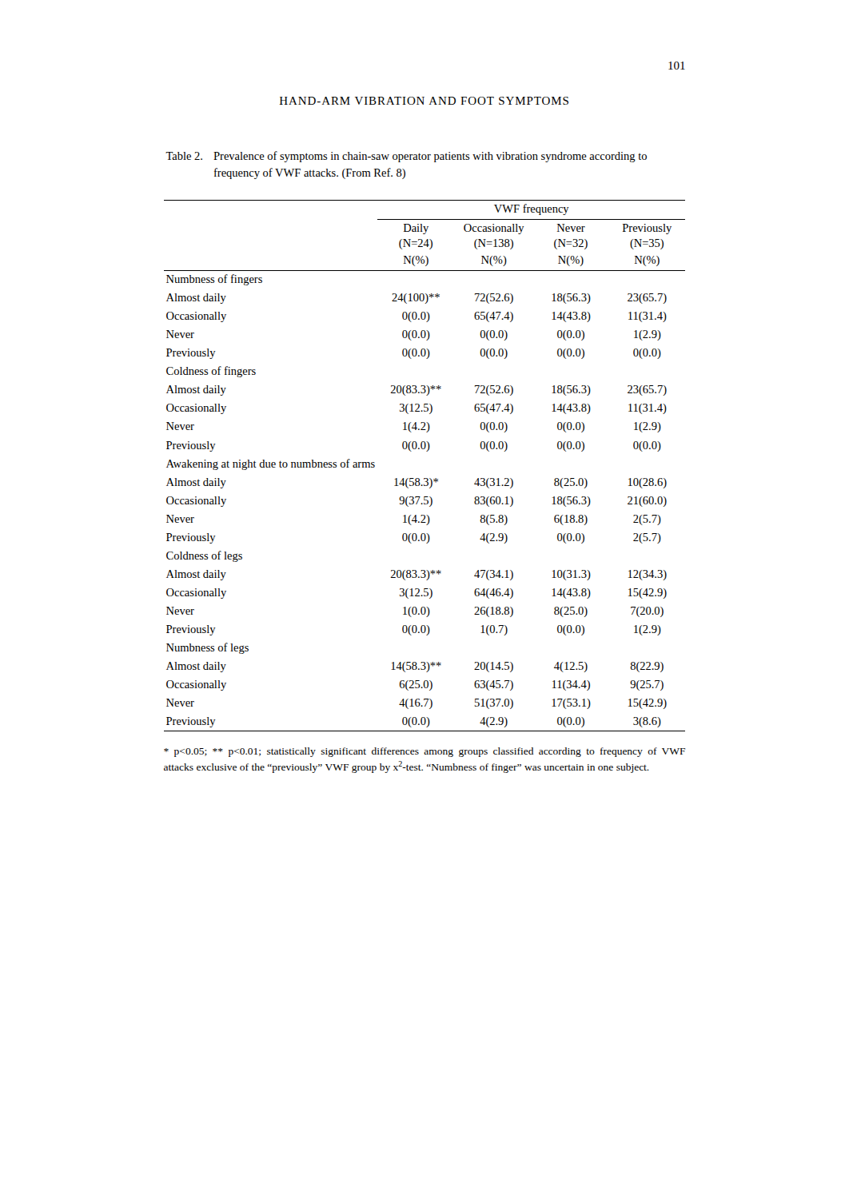101
HAND-ARM VIBRATION AND FOOT SYMPTOMS
Table 2. Prevalence of symptoms in chain-saw operator patients with vibration syndrome according to frequency of VWF attacks. (From Ref. 8)
| | VWF frequency |
| --- | --- |
| | Daily (N=24) | Occasionally (N=138) | Never (N=32) | Previously (N=35) |
| | N(%) | N(%) | N(%) | N(%) |
| Numbness of fingers | | | | |
| Almost daily | 24(100)** | 72(52.6) | 18(56.3) | 23(65.7) |
| Occasionally | 0(0.0) | 65(47.4) | 14(43.8) | 11(31.4) |
| Never | 0(0.0) | 0(0.0) | 0(0.0) | 1(2.9) |
| Previously | 0(0.0) | 0(0.0) | 0(0.0) | 0(0.0) |
| Coldness of fingers | | | | |
| Almost daily | 20(83.3)** | 72(52.6) | 18(56.3) | 23(65.7) |
| Occasionally | 3(12.5) | 65(47.4) | 14(43.8) | 11(31.4) |
| Never | 1(4.2) | 0(0.0) | 0(0.0) | 1(2.9) |
| Previously | 0(0.0) | 0(0.0) | 0(0.0) | 0(0.0) |
| Awakening at night due to numbness of arms | | | | |
| Almost daily | 14(58.3)* | 43(31.2) | 8(25.0) | 10(28.6) |
| Occasionally | 9(37.5) | 83(60.1) | 18(56.3) | 21(60.0) |
| Never | 1(4.2) | 8(5.8) | 6(18.8) | 2(5.7) |
| Previously | 0(0.0) | 4(2.9) | 0(0.0) | 2(5.7) |
| Coldness of legs | | | | |
| Almost daily | 20(83.3)** | 47(34.1) | 10(31.3) | 12(34.3) |
| Occasionally | 3(12.5) | 64(46.4) | 14(43.8) | 15(42.9) |
| Never | 1(0.0) | 26(18.8) | 8(25.0) | 7(20.0) |
| Previously | 0(0.0) | 1(0.7) | 0(0.0) | 1(2.9) |
| Numbness of legs | | | | |
| Almost daily | 14(58.3)** | 20(14.5) | 4(12.5) | 8(22.9) |
| Occasionally | 6(25.0) | 63(45.7) | 11(34.4) | 9(25.7) |
| Never | 4(16.7) | 51(37.0) | 17(53.1) | 15(42.9) |
| Previously | 0(0.0) | 4(2.9) | 0(0.0) | 3(8.6) |
* p<0.05; ** p<0.01; statistically significant differences among groups classified according to frequency of VWF attacks exclusive of the “previously” VWF group by x2-test. “Numbness of finger” was uncertain in one subject.